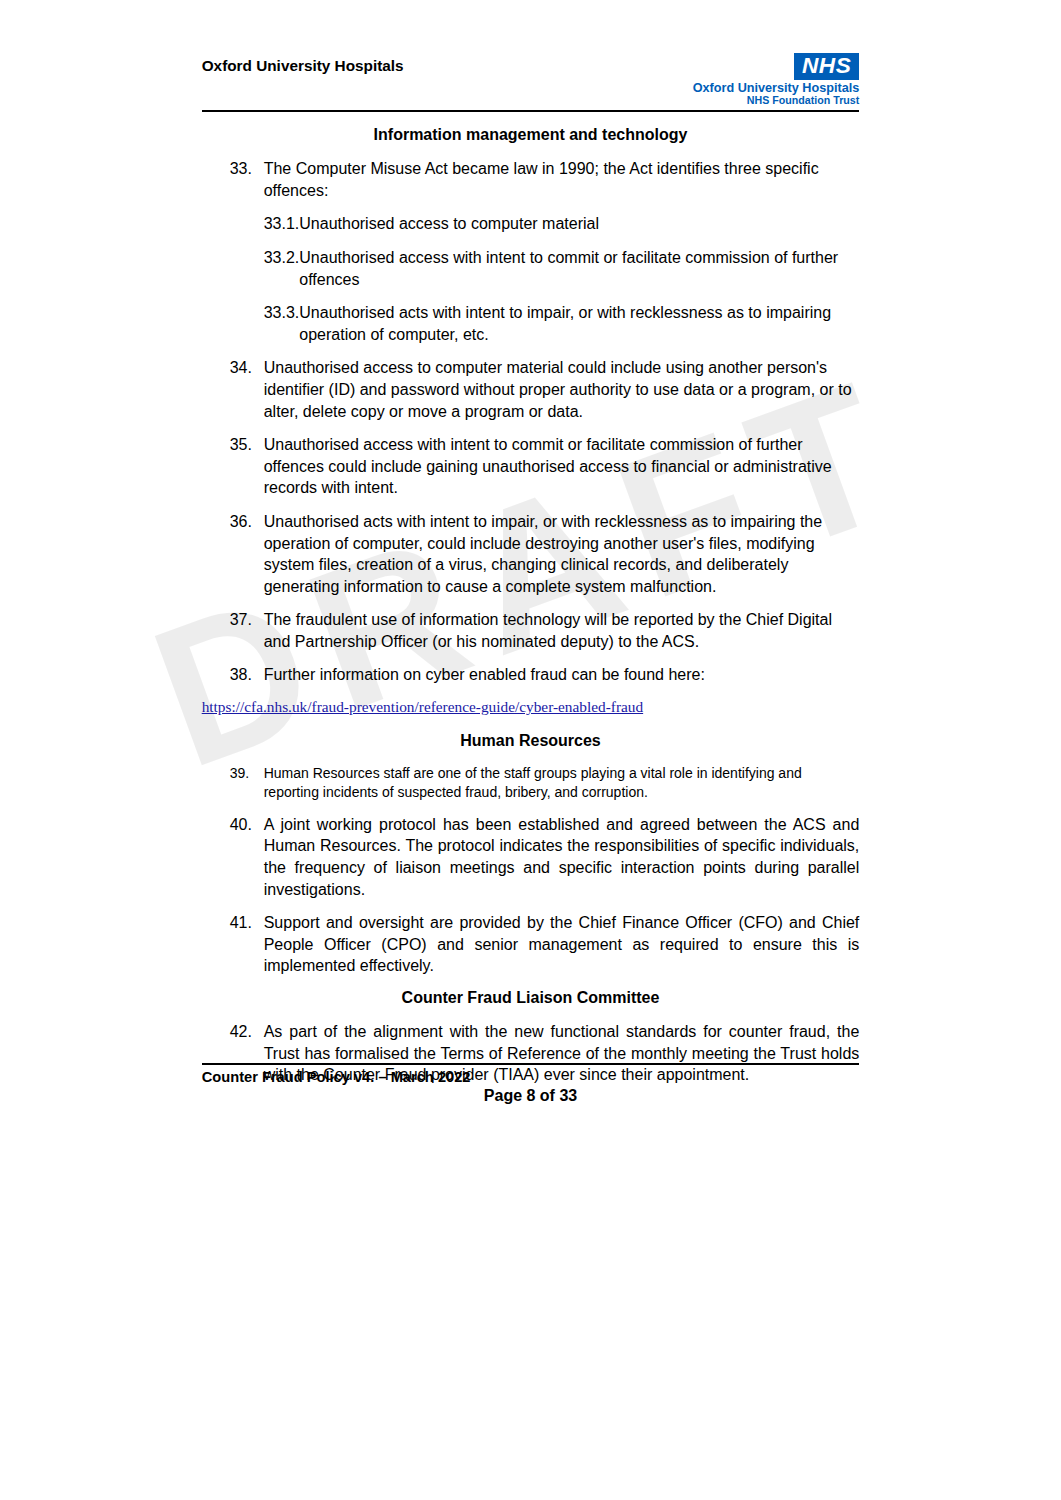DRAFT
Oxford University Hospitals
NHS Oxford University Hospitals NHS Foundation Trust
Information management and technology
33.
The Computer Misuse Act became law in 1990; the Act identifies three specific offences:
33.1.
Unauthorised access to computer material
33.2.
Unauthorised access with intent to commit or facilitate commission of further offences
33.3.
Unauthorised acts with intent to impair, or with recklessness as to impairing operation of computer, etc.
34.
Unauthorised access to computer material could include using another person's identifier (ID) and password without proper authority to use data or a program, or to alter, delete copy or move a program or data.
35.
Unauthorised access with intent to commit or facilitate commission of further offences could include gaining unauthorised access to financial or administrative records with intent.
36.
Unauthorised acts with intent to impair, or with recklessness as to impairing the operation of computer, could include destroying another user's files, modifying system files, creation of a virus, changing clinical records, and deliberately generating information to cause a complete system malfunction.
37.
The fraudulent use of information technology will be reported by the Chief Digital and Partnership Officer (or his nominated deputy) to the ACS.
38.
Further information on cyber enabled fraud can be found here:
https://cfa.nhs.uk/fraud-prevention/reference-guide/cyber-enabled-fraud
Human Resources
39.
Human Resources staff are one of the staff groups playing a vital role in identifying and reporting incidents of suspected fraud, bribery, and corruption.
40.
A joint working protocol has been established and agreed between the ACS and Human Resources. The protocol indicates the responsibilities of specific individuals, the frequency of liaison meetings and specific interaction points during parallel investigations.
41.
Support and oversight are provided by the Chief Finance Officer (CFO) and Chief People Officer (CPO) and senior management as required to ensure this is implemented effectively.
Counter Fraud Liaison Committee
42.
As part of the alignment with the new functional standards for counter fraud, the Trust has formalised the Terms of Reference of the monthly meeting the Trust holds with the Counter Fraud provider (TIAA) ever since their appointment.
Counter Fraud Policy v4. – March 2022
Page 8 of 33